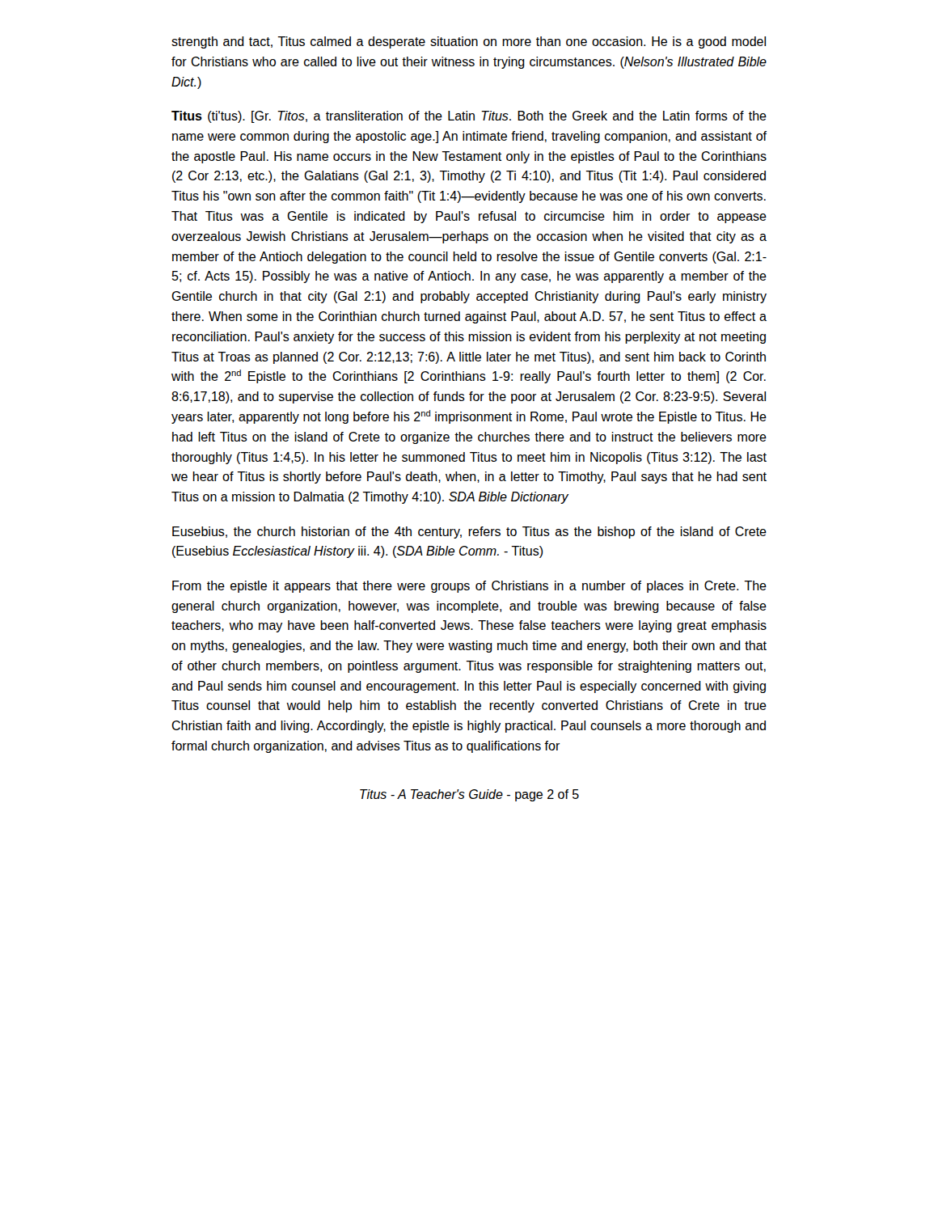strength and tact, Titus calmed a desperate situation on more than one occasion. He is a good model for Christians who are called to live out their witness in trying circumstances. (Nelson's Illustrated Bible Dict.)
Titus (ti'tus). [Gr. Titos, a transliteration of the Latin Titus. Both the Greek and the Latin forms of the name were common during the apostolic age.] An intimate friend, traveling companion, and assistant of the apostle Paul. His name occurs in the New Testament only in the epistles of Paul to the Corinthians (2 Cor 2:13, etc.), the Galatians (Gal 2:1, 3), Timothy (2 Ti 4:10), and Titus (Tit 1:4). Paul considered Titus his "own son after the common faith" (Tit 1:4)—evidently because he was one of his own converts. That Titus was a Gentile is indicated by Paul's refusal to circumcise him in order to appease overzealous Jewish Christians at Jerusalem—perhaps on the occasion when he visited that city as a member of the Antioch delegation to the council held to resolve the issue of Gentile converts (Gal. 2:1-5; cf. Acts 15). Possibly he was a native of Antioch. In any case, he was apparently a member of the Gentile church in that city (Gal 2:1) and probably accepted Christianity during Paul's early ministry there. When some in the Corinthian church turned against Paul, about A.D. 57, he sent Titus to effect a reconciliation. Paul's anxiety for the success of this mission is evident from his perplexity at not meeting Titus at Troas as planned (2 Cor. 2:12,13; 7:6). A little later he met Titus), and sent him back to Corinth with the 2nd Epistle to the Corinthians [2 Corinthians 1-9: really Paul's fourth letter to them] (2 Cor. 8:6,17,18), and to supervise the collection of funds for the poor at Jerusalem (2 Cor. 8:23-9:5). Several years later, apparently not long before his 2nd imprisonment in Rome, Paul wrote the Epistle to Titus. He had left Titus on the island of Crete to organize the churches there and to instruct the believers more thoroughly (Titus 1:4,5). In his letter he summoned Titus to meet him in Nicopolis (Titus 3:12). The last we hear of Titus is shortly before Paul's death, when, in a letter to Timothy, Paul says that he had sent Titus on a mission to Dalmatia (2 Timothy 4:10). SDA Bible Dictionary
Eusebius, the church historian of the 4th century, refers to Titus as the bishop of the island of Crete (Eusebius Ecclesiastical History iii. 4). (SDA Bible Comm. - Titus)
From the epistle it appears that there were groups of Christians in a number of places in Crete. The general church organization, however, was incomplete, and trouble was brewing because of false teachers, who may have been half-converted Jews. These false teachers were laying great emphasis on myths, genealogies, and the law. They were wasting much time and energy, both their own and that of other church members, on pointless argument. Titus was responsible for straightening matters out, and Paul sends him counsel and encouragement. In this letter Paul is especially concerned with giving Titus counsel that would help him to establish the recently converted Christians of Crete in true Christian faith and living. Accordingly, the epistle is highly practical. Paul counsels a more thorough and formal church organization, and advises Titus as to qualifications for
Titus - A Teacher's Guide - page 2 of 5